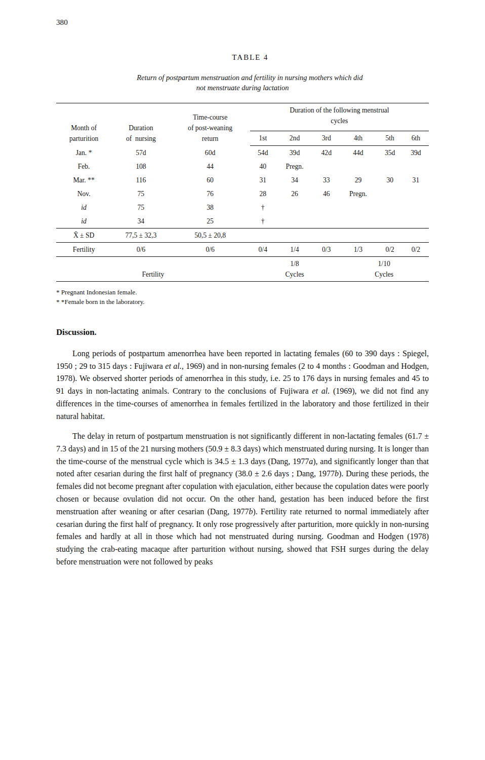380
TABLE 4
Return of postpartum menstruation and fertility in nursing mothers which did not menstruate during lactation
| Month of parturition | Duration of nursing | Time-course of post-weaning return | Duration of the following menstrual cycles |
| --- | --- | --- | --- |
| 1st | 2nd | 3rd | 4th | 5th | 6th |
| Jan. * | 57d | 60d | 54d | 39d | 42d | 44d | 35d | 39d |
| Feb. | 108 | 44 | 40 | Pregn. | | | | |
| Mar. ** | 116 | 60 | 31 | 34 | 33 | 29 | 30 | 31 |
| Nov. | 75 | 76 | 28 | 26 | 46 | Pregn. | | |
| id | 75 | 38 | † | | | | | |
| id | 34 | 25 | † | | | | | |
| X̄ ± SD | 77,5 ± 32,3 | 50,5 ± 20,8 | | | | | | |
| Fertility | 0/6 | 0/6 | 0/4 | 1/4 | 0/3 | 1/3 | 0/2 | 0/2 |
| Fertility | 1/8 Cycles | 1/10 Cycles |
* Pregnant Indonesian female.
* *Female born in the laboratory.
Discussion.
Long periods of postpartum amenorrhea have been reported in lactating females (60 to 390 days : Spiegel, 1950 ; 29 to 315 days : Fujiwara et al., 1969) and in non-nursing females (2 to 4 months : Goodman and Hodgen, 1978). We observed shorter periods of amenorrhea in this study, i.e. 25 to 176 days in nursing females and 45 to 91 days in non-lactating animals. Contrary to the conclusions of Fujiwara et al. (1969), we did not find any differences in the time-courses of amenorrhea in females fertilized in the laboratory and those fertilized in their natural habitat.
The delay in return of postpartum menstruation is not significantly different in non-lactating females (61.7 ± 7.3 days) and in 15 of the 21 nursing mothers (50.9 ± 8.3 days) which menstruated during nursing. It is longer than the time-course of the menstrual cycle which is 34.5 ± 1.3 days (Dang, 1977a), and significantly longer than that noted after cesarian during the first half of pregnancy (38.0 ± 2.6 days ; Dang, 1977b). During these periods, the females did not become pregnant after copulation with ejaculation, either because the copulation dates were poorly chosen or because ovulation did not occur. On the other hand, gestation has been induced before the first menstruation after weaning or after cesarian (Dang, 1977b). Fertility rate returned to normal immediately after cesarian during the first half of pregnancy. It only rose progressively after parturition, more quickly in non-nursing females and hardly at all in those which had not menstruated during nursing. Goodman and Hodgen (1978) studying the crab-eating macaque after parturition without nursing, showed that FSH surges during the delay before menstruation were not followed by peaks